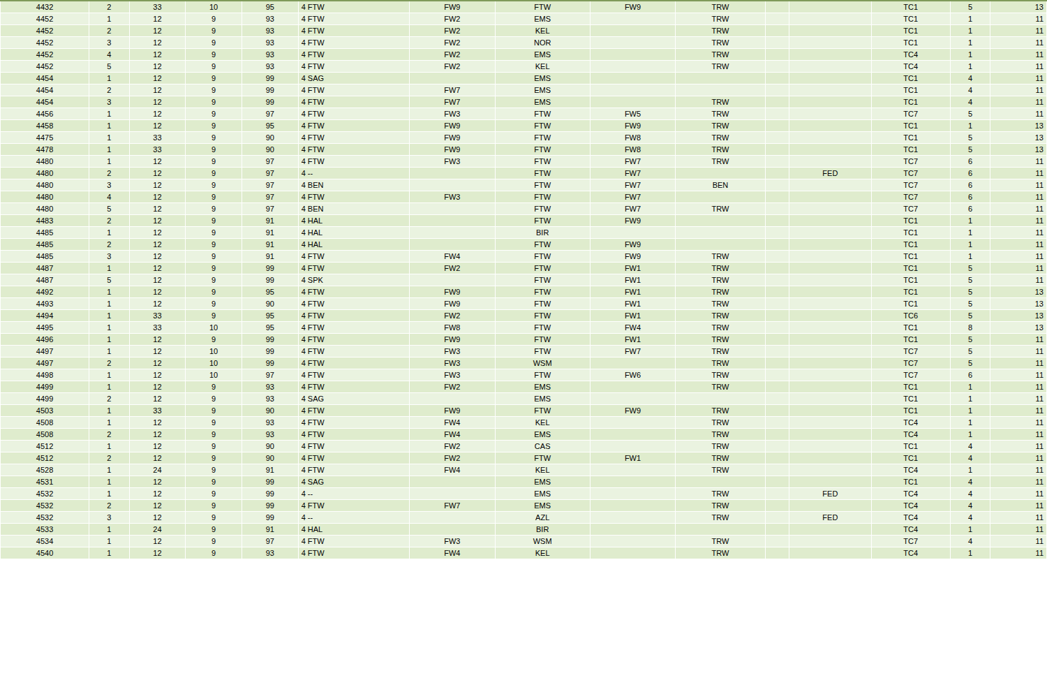| 4432 | 2 | 33 | 10 | 95 | 4 FTW | FW9 | FTW | FW9 | TRW | | | TC1 | 5 | 13 |
| 4452 | 1 | 12 | 9 | 93 | 4 FTW | FW2 | EMS | | TRW | | | TC1 | 1 | 11 |
| 4452 | 2 | 12 | 9 | 93 | 4 FTW | FW2 | KEL | | TRW | | | TC1 | 1 | 11 |
| 4452 | 3 | 12 | 9 | 93 | 4 FTW | FW2 | NOR | | TRW | | | TC1 | 1 | 11 |
| 4452 | 4 | 12 | 9 | 93 | 4 FTW | FW2 | EMS | | TRW | | | TC4 | 1 | 11 |
| 4452 | 5 | 12 | 9 | 93 | 4 FTW | FW2 | KEL | | TRW | | | TC4 | 1 | 11 |
| 4454 | 1 | 12 | 9 | 99 | 4 SAG | | EMS | | | | | TC1 | 4 | 11 |
| 4454 | 2 | 12 | 9 | 99 | 4 FTW | FW7 | EMS | | | | | TC1 | 4 | 11 |
| 4454 | 3 | 12 | 9 | 99 | 4 FTW | FW7 | EMS | | TRW | | | TC1 | 4 | 11 |
| 4456 | 1 | 12 | 9 | 97 | 4 FTW | FW3 | FTW | FW5 | TRW | | | TC7 | 5 | 11 |
| 4458 | 1 | 12 | 9 | 95 | 4 FTW | FW9 | FTW | FW9 | TRW | | | TC1 | 1 | 13 |
| 4475 | 1 | 33 | 9 | 90 | 4 FTW | FW9 | FTW | FW8 | TRW | | | TC1 | 5 | 13 |
| 4478 | 1 | 33 | 9 | 90 | 4 FTW | FW9 | FTW | FW8 | TRW | | | TC1 | 5 | 13 |
| 4480 | 1 | 12 | 9 | 97 | 4 FTW | FW3 | FTW | FW7 | TRW | | | TC7 | 6 | 11 |
| 4480 | 2 | 12 | 9 | 97 | 4 -- | | FTW | FW7 | | | FED | TC7 | 6 | 11 |
| 4480 | 3 | 12 | 9 | 97 | 4 BEN | | FTW | FW7 | BEN | | | TC7 | 6 | 11 |
| 4480 | 4 | 12 | 9 | 97 | 4 FTW | FW3 | FTW | FW7 | | | | TC7 | 6 | 11 |
| 4480 | 5 | 12 | 9 | 97 | 4 BEN | | FTW | FW7 | TRW | | | TC7 | 6 | 11 |
| 4483 | 2 | 12 | 9 | 91 | 4 HAL | | FTW | FW9 | | | | TC1 | 1 | 11 |
| 4485 | 1 | 12 | 9 | 91 | 4 HAL | | BIR | | | | | TC1 | 1 | 11 |
| 4485 | 2 | 12 | 9 | 91 | 4 HAL | | FTW | FW9 | | | | TC1 | 1 | 11 |
| 4485 | 3 | 12 | 9 | 91 | 4 FTW | FW4 | FTW | FW9 | TRW | | | TC1 | 1 | 11 |
| 4487 | 1 | 12 | 9 | 99 | 4 FTW | FW2 | FTW | FW1 | TRW | | | TC1 | 5 | 11 |
| 4487 | 5 | 12 | 9 | 99 | 4 SPK | | FTW | FW1 | TRW | | | TC1 | 5 | 11 |
| 4492 | 1 | 12 | 9 | 95 | 4 FTW | FW9 | FTW | FW1 | TRW | | | TC1 | 5 | 13 |
| 4493 | 1 | 12 | 9 | 90 | 4 FTW | FW9 | FTW | FW1 | TRW | | | TC1 | 5 | 13 |
| 4494 | 1 | 33 | 9 | 95 | 4 FTW | FW2 | FTW | FW1 | TRW | | | TC6 | 5 | 13 |
| 4495 | 1 | 33 | 10 | 95 | 4 FTW | FW8 | FTW | FW4 | TRW | | | TC1 | 8 | 13 |
| 4496 | 1 | 12 | 9 | 99 | 4 FTW | FW9 | FTW | FW1 | TRW | | | TC1 | 5 | 11 |
| 4497 | 1 | 12 | 10 | 99 | 4 FTW | FW3 | FTW | FW7 | TRW | | | TC7 | 5 | 11 |
| 4497 | 2 | 12 | 10 | 99 | 4 FTW | FW3 | WSM | | TRW | | | TC7 | 5 | 11 |
| 4498 | 1 | 12 | 10 | 97 | 4 FTW | FW3 | FTW | FW6 | TRW | | | TC7 | 6 | 11 |
| 4499 | 1 | 12 | 9 | 93 | 4 FTW | FW2 | EMS | | TRW | | | TC1 | 1 | 11 |
| 4499 | 2 | 12 | 9 | 93 | 4 SAG | | EMS | | | | | TC1 | 1 | 11 |
| 4503 | 1 | 33 | 9 | 90 | 4 FTW | FW9 | FTW | FW9 | TRW | | | TC1 | 1 | 11 |
| 4508 | 1 | 12 | 9 | 93 | 4 FTW | FW4 | KEL | | TRW | | | TC4 | 1 | 11 |
| 4508 | 2 | 12 | 9 | 93 | 4 FTW | FW4 | EMS | | TRW | | | TC4 | 1 | 11 |
| 4512 | 1 | 12 | 9 | 90 | 4 FTW | FW2 | CAS | | TRW | | | TC1 | 4 | 11 |
| 4512 | 2 | 12 | 9 | 90 | 4 FTW | FW2 | FTW | FW1 | TRW | | | TC1 | 4 | 11 |
| 4528 | 1 | 24 | 9 | 91 | 4 FTW | FW4 | KEL | | TRW | | | TC4 | 1 | 11 |
| 4531 | 1 | 12 | 9 | 99 | 4 SAG | | EMS | | | | | TC1 | 4 | 11 |
| 4532 | 1 | 12 | 9 | 99 | 4 -- | | EMS | | TRW | | FED | TC4 | 4 | 11 |
| 4532 | 2 | 12 | 9 | 99 | 4 FTW | FW7 | EMS | | TRW | | | TC4 | 4 | 11 |
| 4532 | 3 | 12 | 9 | 99 | 4 -- | | AZL | | TRW | | FED | TC4 | 4 | 11 |
| 4533 | 1 | 24 | 9 | 91 | 4 HAL | | BIR | | | | | TC4 | 1 | 11 |
| 4534 | 1 | 12 | 9 | 97 | 4 FTW | FW3 | WSM | | TRW | | | TC7 | 4 | 11 |
| 4540 | 1 | 12 | 9 | 93 | 4 FTW | FW4 | KEL | | TRW | | | TC4 | 1 | 11 |